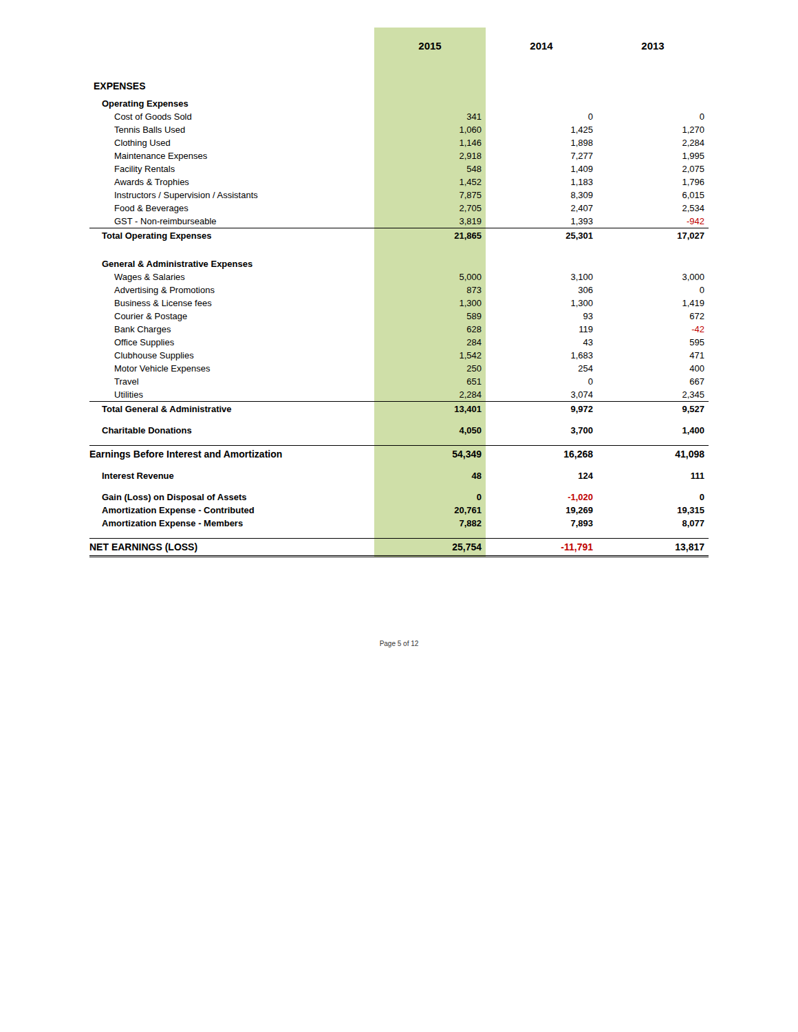| | 2015 | 2014 | 2013 |
| EXPENSES | | | |
| Operating Expenses | | | |
| Cost of Goods Sold | 341 | 0 | 0 |
| Tennis Balls Used | 1,060 | 1,425 | 1,270 |
| Clothing Used | 1,146 | 1,898 | 2,284 |
| Maintenance Expenses | 2,918 | 7,277 | 1,995 |
| Facility Rentals | 548 | 1,409 | 2,075 |
| Awards & Trophies | 1,452 | 1,183 | 1,796 |
| Instructors / Supervision / Assistants | 7,875 | 8,309 | 6,015 |
| Food & Beverages | 2,705 | 2,407 | 2,534 |
| GST - Non-reimburseable | 3,819 | 1,393 | -942 |
| Total Operating Expenses | 21,865 | 25,301 | 17,027 |
| General & Administrative Expenses | | | |
| Wages & Salaries | 5,000 | 3,100 | 3,000 |
| Advertising & Promotions | 873 | 306 | 0 |
| Business & License fees | 1,300 | 1,300 | 1,419 |
| Courier & Postage | 589 | 93 | 672 |
| Bank Charges | 628 | 119 | -42 |
| Office Supplies | 284 | 43 | 595 |
| Clubhouse Supplies | 1,542 | 1,683 | 471 |
| Motor Vehicle Expenses | 250 | 254 | 400 |
| Travel | 651 | 0 | 667 |
| Utilities | 2,284 | 3,074 | 2,345 |
| Total General & Administrative | 13,401 | 9,972 | 9,527 |
| Charitable Donations | 4,050 | 3,700 | 1,400 |
| Earnings Before Interest and Amortization | 54,349 | 16,268 | 41,098 |
| Interest Revenue | 48 | 124 | 111 |
| Gain (Loss) on Disposal of Assets | 0 | -1,020 | 0 |
| Amortization Expense - Contributed | 20,761 | 19,269 | 19,315 |
| Amortization Expense - Members | 7,882 | 7,893 | 8,077 |
| NET EARNINGS (LOSS) | 25,754 | -11,791 | 13,817 |
Page 5 of 12